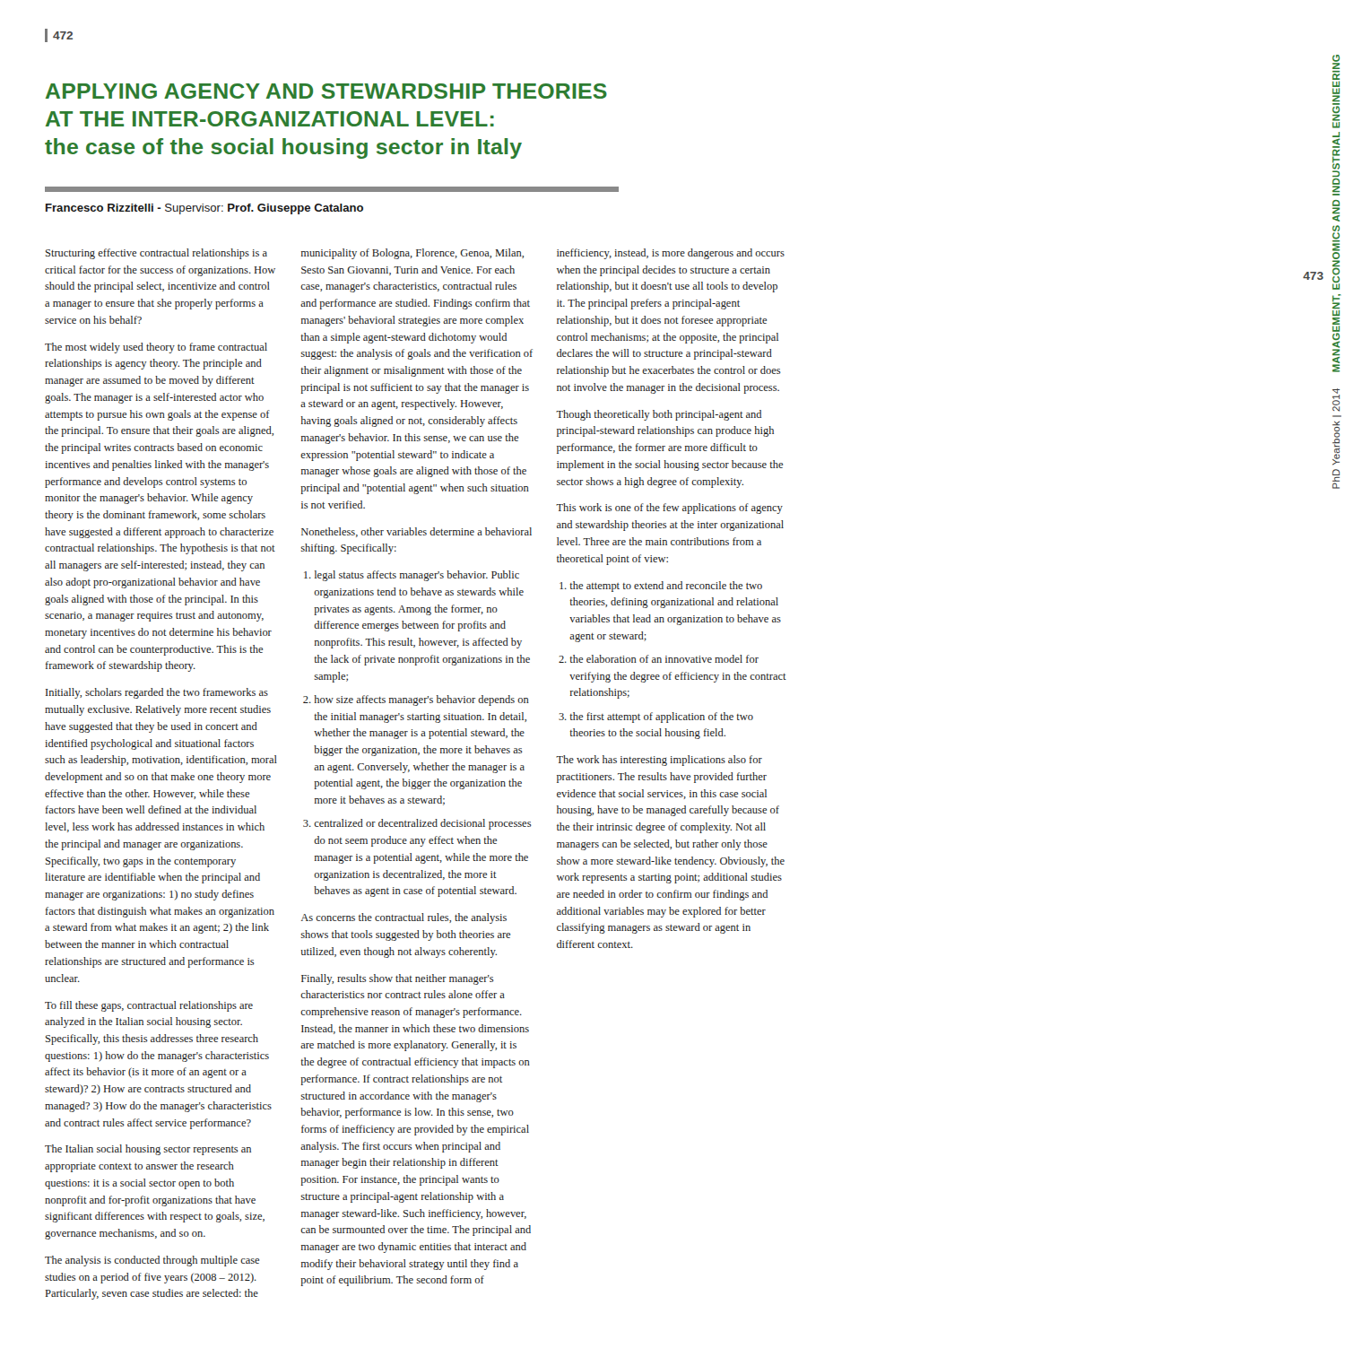472
Applying Agency and Stewardship Theories at the Inter-Organizational Level: the case of the social housing sector in Italy
Francesco Rizzitelli - Supervisor: Prof. Giuseppe Catalano
Structuring effective contractual relationships is a critical factor for the success of organizations. How should the principal select, incentivize and control a manager to ensure that she properly performs a service on his behalf?
The most widely used theory to frame contractual relationships is agency theory. The principle and manager are assumed to be moved by different goals. The manager is a self-interested actor who attempts to pursue his own goals at the expense of the principal. To ensure that their goals are aligned, the principal writes contracts based on economic incentives and penalties linked with the manager's performance and develops control systems to monitor the manager's behavior. While agency theory is the dominant framework, some scholars have suggested a different approach to characterize contractual relationships. The hypothesis is that not all managers are self-interested; instead, they can also adopt pro-organizational behavior and have goals aligned with those of the principal. In this scenario, a manager requires trust and autonomy, monetary incentives do not determine his behavior and control can be counterproductive. This is the framework of stewardship theory.
Initially, scholars regarded the two frameworks as mutually exclusive. Relatively more recent studies have suggested that they be used in concert and identified psychological and situational factors such as leadership, motivation, identification, moral development and so on that make one theory more effective than the other. However, while these factors have been well defined at the individual level, less work has addressed instances in which the principal and manager are organizations. Specifically, two gaps in the contemporary literature are identifiable when the principal and manager are organizations: 1) no study defines factors that distinguish what makes an organization a steward from what makes it an agent; 2) the link between the manner in which contractual relationships are structured and performance is unclear.
To fill these gaps, contractual relationships are analyzed in the Italian social housing sector. Specifically, this thesis addresses three research questions: 1) how do the manager's characteristics affect its behavior (is it more of an agent or a steward)? 2) How are contracts structured and managed? 3) How do the manager's characteristics and contract rules affect service performance?
The Italian social housing sector represents an appropriate context to answer the research questions: it is a social sector open to both nonprofit and for-profit organizations that have significant differences with respect to goals, size, governance mechanisms, and so on.
The analysis is conducted through multiple case studies on a period of five years (2008 – 2012). Particularly, seven case studies are selected: the municipality of Bologna, Florence, Genoa, Milan, Sesto San Giovanni, Turin and Venice. For each case, manager's characteristics, contractual rules and performance are studied. Findings confirm that managers' behavioral strategies are more complex than a simple agent-steward dichotomy would suggest: the analysis of goals and the verification of their alignment or misalignment with those of the principal is not sufficient to say that the manager is a steward or an agent, respectively. However, having goals aligned or not, considerably affects manager's behavior. In this sense, we can use the expression "potential steward" to indicate a manager whose goals are aligned with those of the principal and "potential agent" when such situation is not verified.
Nonetheless, other variables determine a behavioral shifting. Specifically:
legal status affects manager's behavior. Public organizations tend to behave as stewards while privates as agents. Among the former, no difference emerges between for profits and nonprofits. This result, however, is affected by the lack of private nonprofit organizations in the sample;
how size affects manager's behavior depends on the initial manager's starting situation. In detail, whether the manager is a potential steward, the bigger the organization, the more it behaves as an agent. Conversely, whether the manager is a potential agent, the bigger the organization the more it behaves as a steward;
centralized or decentralized decisional processes do not seem produce any effect when the manager is a potential agent, while the more the organization is decentralized, the more it behaves as agent in case of potential steward.
As concerns the contractual rules, the analysis shows that tools suggested by both theories are utilized, even though not always coherently.
Finally, results show that neither manager's characteristics nor contract rules alone offer a comprehensive reason of manager's performance. Instead, the manner in which these two dimensions are matched is more explanatory. Generally, it is the degree of contractual efficiency that impacts on performance. If contract relationships are not structured in accordance with the manager's behavior, performance is low. In this sense, two forms of inefficiency are provided by the empirical analysis. The first occurs when principal and manager begin their relationship in different position. For instance, the principal wants to structure a principal-agent relationship with a manager steward-like. Such inefficiency, however, can be surmounted over the time. The principal and manager are two dynamic entities that interact and modify their behavioral strategy until they find a point of equilibrium. The second form of inefficiency, instead, is more dangerous and occurs when the principal decides to structure a certain relationship, but it doesn't use all tools to develop it. The principal prefers a principal-agent relationship, but it does not foresee appropriate control mechanisms; at the opposite, the principal declares the will to structure a principal-steward relationship but he exacerbates the control or does not involve the manager in the decisional process.
Though theoretically both principal-agent and principal-steward relationships can produce high performance, the former are more difficult to implement in the social housing sector because the sector shows a high degree of complexity.
This work is one of the few applications of agency and stewardship theories at the inter organizational level. Three are the main contributions from a theoretical point of view:
the attempt to extend and reconcile the two theories, defining organizational and relational variables that lead an organization to behave as agent or steward;
the elaboration of an innovative model for verifying the degree of efficiency in the contract relationships;
the first attempt of application of the two theories to the social housing field.
The work has interesting implications also for practitioners. The results have provided further evidence that social services, in this case social housing, have to be managed carefully because of the their intrinsic degree of complexity. Not all managers can be selected, but rather only those show a more steward-like tendency. Obviously, the work represents a starting point; additional studies are needed in order to confirm our findings and additional variables may be explored for better classifying managers as steward or agent in different context.
473
PhD Yearbook | 2014 MANAGEMENT, ECONOMICS AND INDUSTRIAL ENGINEERING